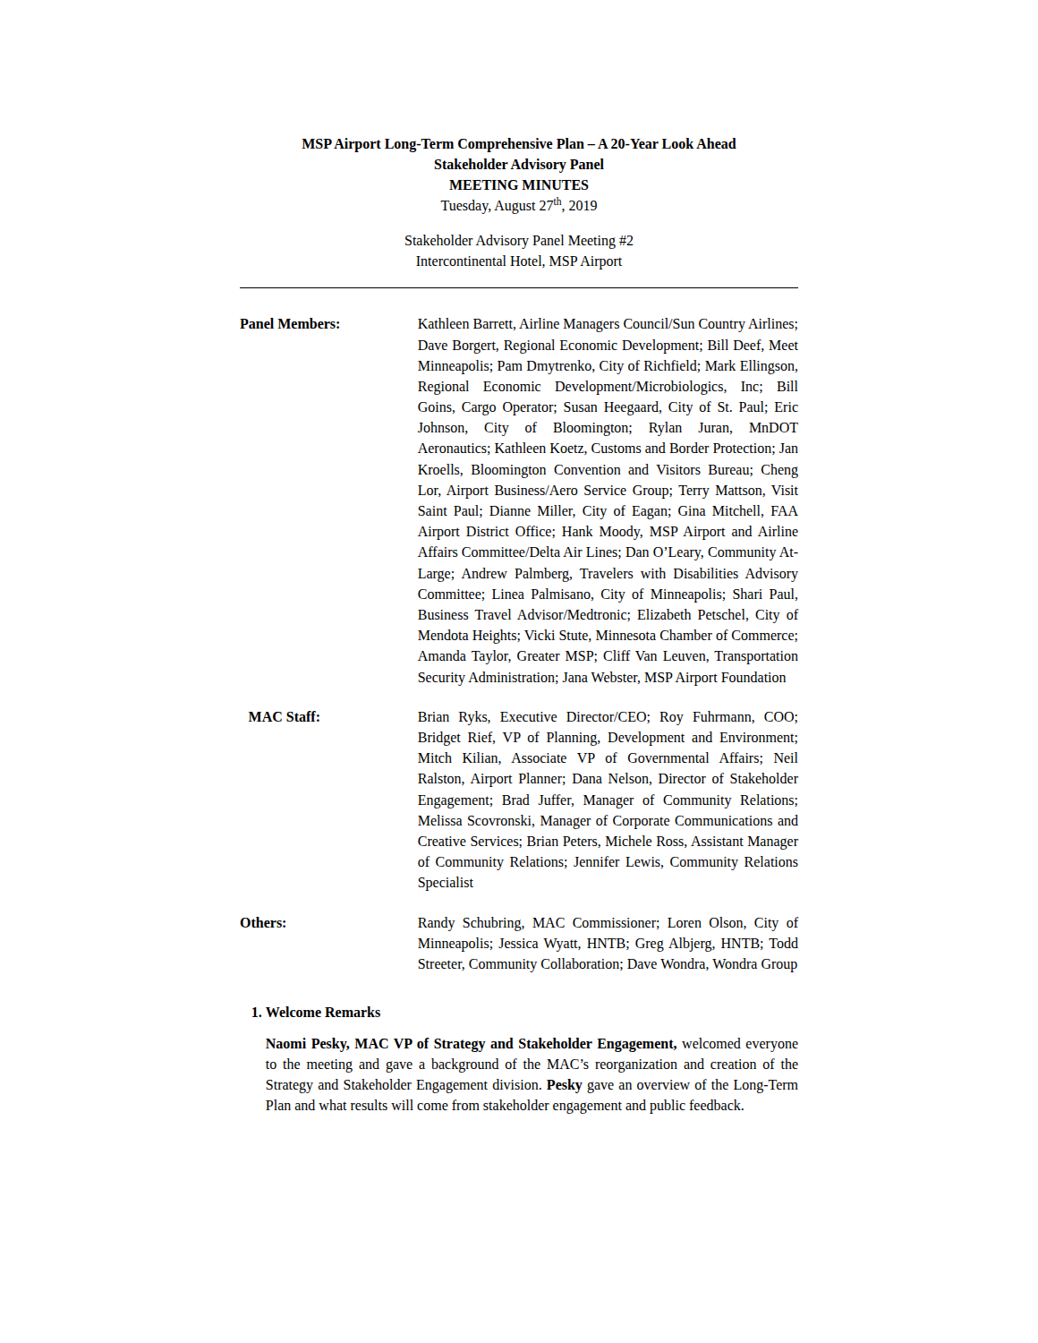MSP Airport Long-Term Comprehensive Plan – A 20-Year Look Ahead
Stakeholder Advisory Panel
MEETING MINUTES
Tuesday, August 27th, 2019
Stakeholder Advisory Panel Meeting #2
Intercontinental Hotel, MSP Airport
| Panel Members: | Kathleen Barrett, Airline Managers Council/Sun Country Airlines; Dave Borgert, Regional Economic Development; Bill Deef, Meet Minneapolis; Pam Dmytrenko, City of Richfield; Mark Ellingson, Regional Economic Development/Microbiologics, Inc; Bill Goins, Cargo Operator; Susan Heegaard, City of St. Paul; Eric Johnson, City of Bloomington; Rylan Juran, MnDOT Aeronautics; Kathleen Koetz, Customs and Border Protection; Jan Kroells, Bloomington Convention and Visitors Bureau; Cheng Lor, Airport Business/Aero Service Group; Terry Mattson, Visit Saint Paul; Dianne Miller, City of Eagan; Gina Mitchell, FAA Airport District Office; Hank Moody, MSP Airport and Airline Affairs Committee/Delta Air Lines; Dan O’Leary, Community At-Large; Andrew Palmberg, Travelers with Disabilities Advisory Committee; Linea Palmisano, City of Minneapolis; Shari Paul, Business Travel Advisor/Medtronic; Elizabeth Petschel, City of Mendota Heights; Vicki Stute, Minnesota Chamber of Commerce; Amanda Taylor, Greater MSP; Cliff Van Leuven, Transportation Security Administration; Jana Webster, MSP Airport Foundation |
| MAC Staff: | Brian Ryks, Executive Director/CEO; Roy Fuhrmann, COO; Bridget Rief, VP of Planning, Development and Environment; Mitch Kilian, Associate VP of Governmental Affairs; Neil Ralston, Airport Planner; Dana Nelson, Director of Stakeholder Engagement; Brad Juffer, Manager of Community Relations; Melissa Scovronski, Manager of Corporate Communications and Creative Services; Brian Peters, Michele Ross, Assistant Manager of Community Relations; Jennifer Lewis, Community Relations Specialist |
| Others: | Randy Schubring, MAC Commissioner; Loren Olson, City of Minneapolis; Jessica Wyatt, HNTB; Greg Albjerg, HNTB; Todd Streeter, Community Collaboration; Dave Wondra, Wondra Group |
Welcome Remarks
Naomi Pesky, MAC VP of Strategy and Stakeholder Engagement, welcomed everyone to the meeting and gave a background of the MAC’s reorganization and creation of the Strategy and Stakeholder Engagement division. Pesky gave an overview of the Long-Term Plan and what results will come from stakeholder engagement and public feedback.